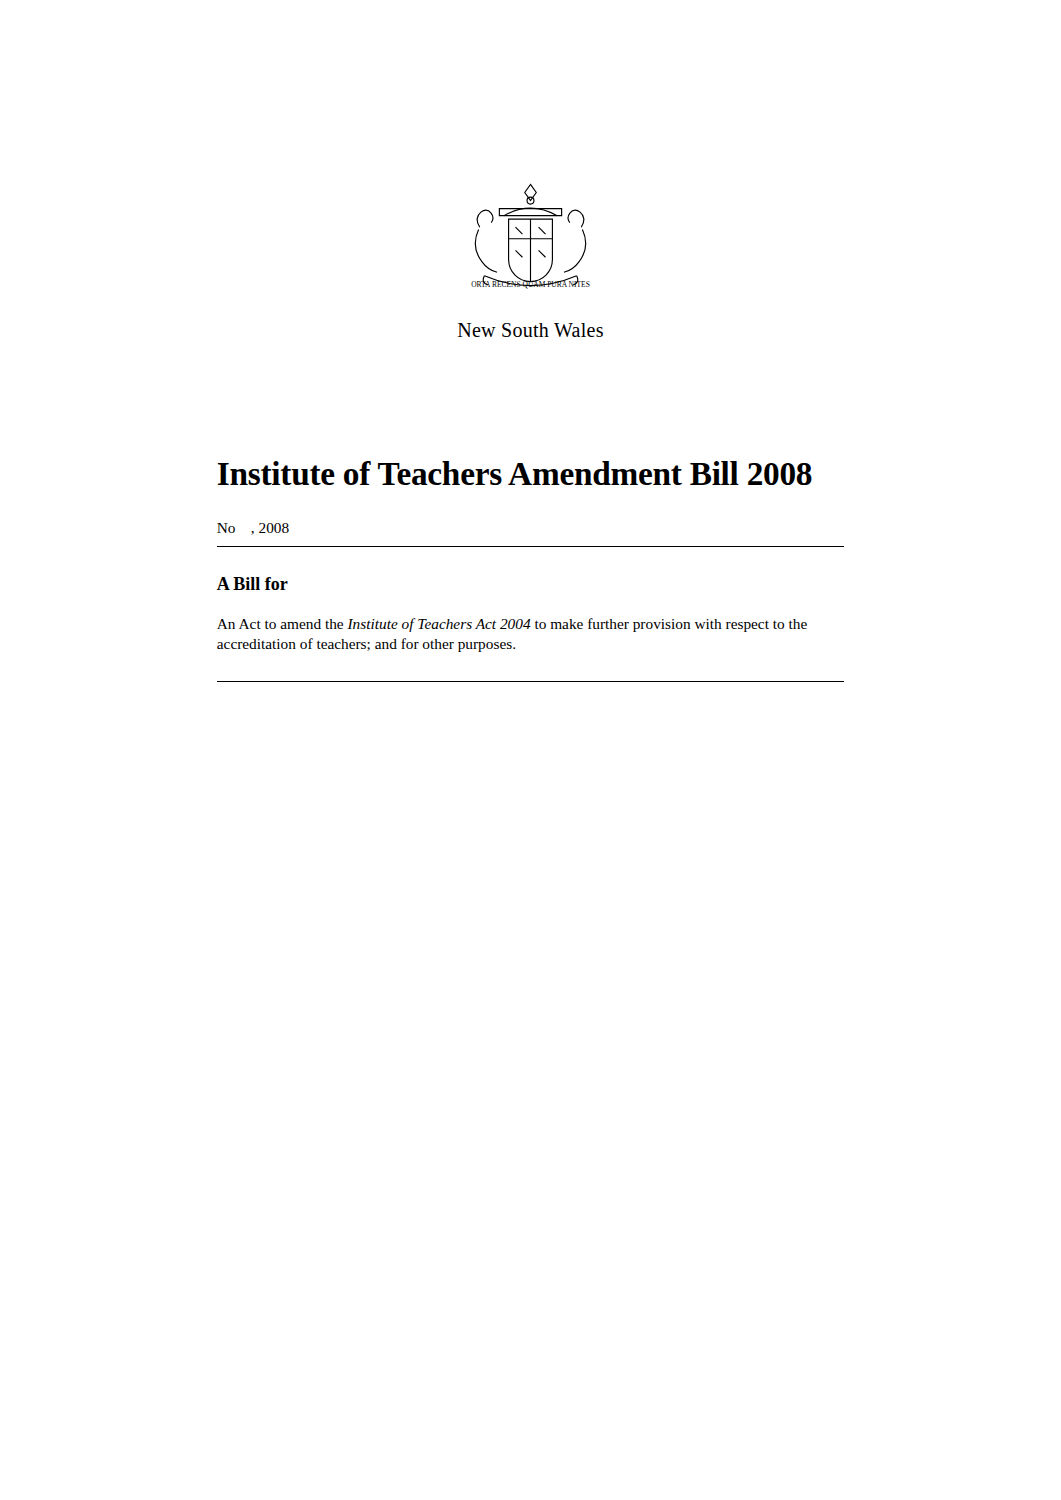New South Wales
Institute of Teachers Amendment Bill 2008
No , 2008
A Bill for
An Act to amend the Institute of Teachers Act 2004 to make further provision with respect to the accreditation of teachers; and for other purposes.